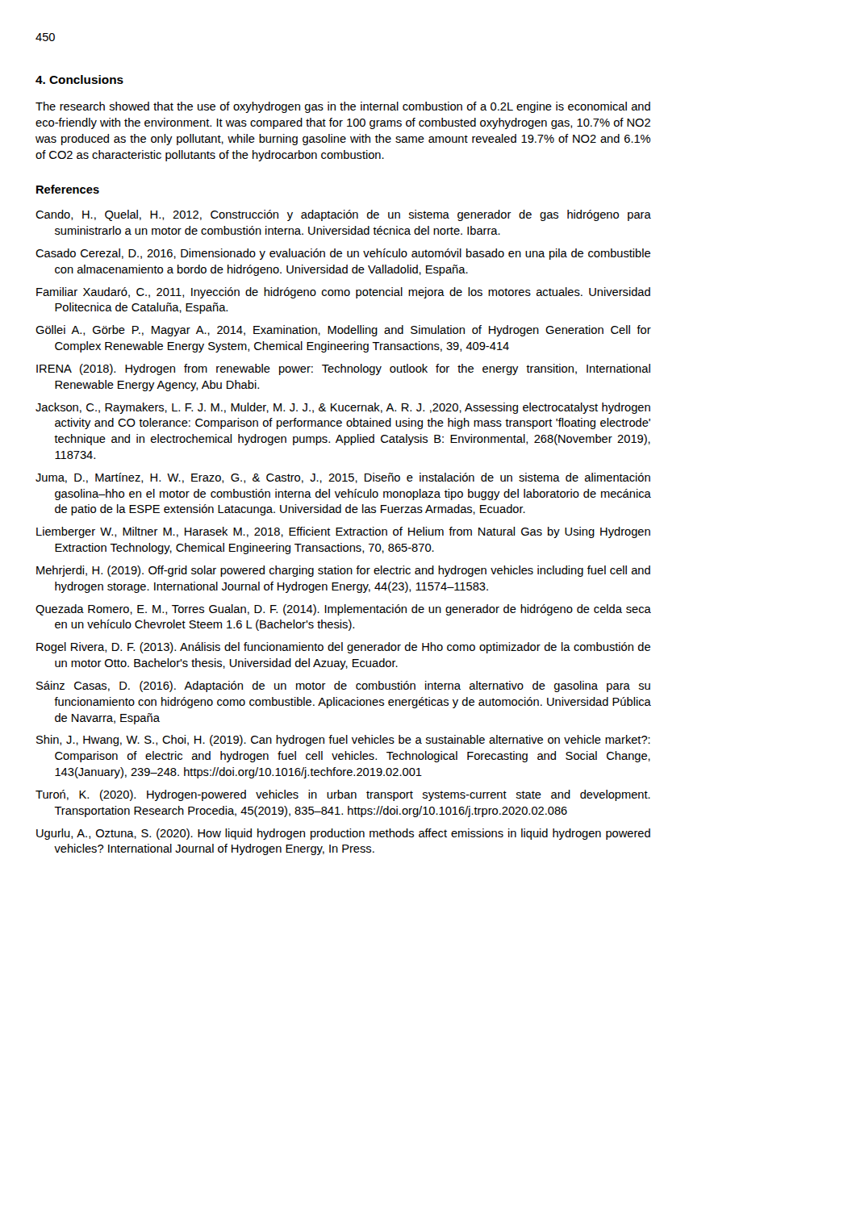450
4. Conclusions
The research showed that the use of oxyhydrogen gas in the internal combustion of a 0.2L engine is economical and eco-friendly with the environment. It was compared that for 100 grams of combusted oxyhydrogen gas, 10.7% of NO2 was produced as the only pollutant, while burning gasoline with the same amount revealed 19.7% of NO2 and 6.1% of CO2 as characteristic pollutants of the hydrocarbon combustion.
References
Cando, H., Quelal, H., 2012, Construcción y adaptación de un sistema generador de gas hidrógeno para suministrarlo a un motor de combustión interna. Universidad técnica del norte. Ibarra.
Casado Cerezal, D., 2016, Dimensionado y evaluación de un vehículo automóvil basado en una pila de combustible con almacenamiento a bordo de hidrógeno. Universidad de Valladolid, España.
Familiar Xaudaró, C., 2011, Inyección de hidrógeno como potencial mejora de los motores actuales. Universidad Politecnica de Cataluña, España.
Göllei A., Görbe P., Magyar A., 2014, Examination, Modelling and Simulation of Hydrogen Generation Cell for Complex Renewable Energy System, Chemical Engineering Transactions, 39, 409-414
IRENA (2018). Hydrogen from renewable power: Technology outlook for the energy transition, International Renewable Energy Agency, Abu Dhabi.
Jackson, C., Raymakers, L. F. J. M., Mulder, M. J. J., & Kucernak, A. R. J. ,2020, Assessing electrocatalyst hydrogen activity and CO tolerance: Comparison of performance obtained using the high mass transport 'floating electrode' technique and in electrochemical hydrogen pumps. Applied Catalysis B: Environmental, 268(November 2019), 118734.
Juma, D., Martínez, H. W., Erazo, G., & Castro, J., 2015, Diseño e instalación de un sistema de alimentación gasolina–hho en el motor de combustión interna del vehículo monoplaza tipo buggy del laboratorio de mecánica de patio de la ESPE extensión Latacunga. Universidad de las Fuerzas Armadas, Ecuador.
Liemberger W., Miltner M., Harasek M., 2018, Efficient Extraction of Helium from Natural Gas by Using Hydrogen Extraction Technology, Chemical Engineering Transactions, 70, 865-870.
Mehrjerdi, H. (2019). Off-grid solar powered charging station for electric and hydrogen vehicles including fuel cell and hydrogen storage. International Journal of Hydrogen Energy, 44(23), 11574–11583.
Quezada Romero, E. M., Torres Gualan, D. F. (2014). Implementación de un generador de hidrógeno de celda seca en un vehículo Chevrolet Steem 1.6 L (Bachelor's thesis).
Rogel Rivera, D. F. (2013). Análisis del funcionamiento del generador de Hho como optimizador de la combustión de un motor Otto. Bachelor's thesis, Universidad del Azuay, Ecuador.
Sáinz Casas, D. (2016). Adaptación de un motor de combustión interna alternativo de gasolina para su funcionamiento con hidrógeno como combustible. Aplicaciones energéticas y de automoción. Universidad Pública de Navarra, España
Shin, J., Hwang, W. S., Choi, H. (2019). Can hydrogen fuel vehicles be a sustainable alternative on vehicle market?: Comparison of electric and hydrogen fuel cell vehicles. Technological Forecasting and Social Change, 143(January), 239–248. https://doi.org/10.1016/j.techfore.2019.02.001
Turoń, K. (2020). Hydrogen-powered vehicles in urban transport systems-current state and development. Transportation Research Procedia, 45(2019), 835–841. https://doi.org/10.1016/j.trpro.2020.02.086
Ugurlu, A., Oztuna, S. (2020). How liquid hydrogen production methods affect emissions in liquid hydrogen powered vehicles? International Journal of Hydrogen Energy, In Press.